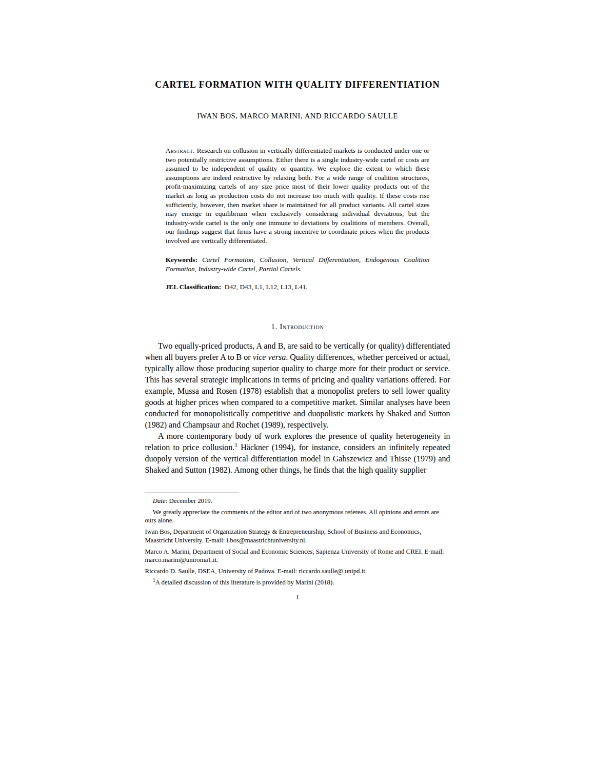CARTEL FORMATION WITH QUALITY DIFFERENTIATION
IWAN BOS, MARCO MARINI, AND RICCARDO SAULLE
Abstract. Research on collusion in vertically differentiated markets is conducted under one or two potentially restrictive assumptions. Either there is a single industry-wide cartel or costs are assumed to be independent of quality or quantity. We explore the extent to which these assumptions are indeed restrictive by relaxing both. For a wide range of coalition structures, profit-maximizing cartels of any size price most of their lower quality products out of the market as long as production costs do not increase too much with quality. If these costs rise sufficiently, however, then market share is maintained for all product variants. All cartel sizes may emerge in equilibrium when exclusively considering individual deviations, but the industry-wide cartel is the only one immune to deviations by coalitions of members. Overall, our findings suggest that firms have a strong incentive to coordinate prices when the products involved are vertically differentiated.
Keywords: Cartel Formation, Collusion, Vertical Differentiation, Endogenous Coalition Formation, Industry-wide Cartel, Partial Cartels.
JEL Classification: D42, D43, L1, L12, L13, L41.
1. Introduction
Two equally-priced products, A and B, are said to be vertically (or quality) differentiated when all buyers prefer A to B or vice versa. Quality differences, whether perceived or actual, typically allow those producing superior quality to charge more for their product or service. This has several strategic implications in terms of pricing and quality variations offered. For example, Mussa and Rosen (1978) establish that a monopolist prefers to sell lower quality goods at higher prices when compared to a competitive market. Similar analyses have been conducted for monopolistically competitive and duopolistic markets by Shaked and Sutton (1982) and Champsaur and Rochet (1989), respectively.
A more contemporary body of work explores the presence of quality heterogeneity in relation to price collusion.1 Häckner (1994), for instance, considers an infinitely repeated duopoly version of the vertical differentiation model in Gabszewicz and Thisse (1979) and Shaked and Sutton (1982). Among other things, he finds that the high quality supplier
Date: December 2019.
We greatly appreciate the comments of the editor and of two anonymous referees. All opinions and errors are ours alone.
Iwan Bos, Department of Organization Strategy & Entrepreneurship, School of Business and Economics, Maastricht University. E-mail: i.bos@maastrichtuniversity.nl.
Marco A. Marini, Department of Social and Economic Sciences, Sapienza University of Rome and CREI. E-mail: marco.marini@uniroma1.it.
Riccardo D. Saulle, DSEA, University of Padova. E-mail: riccardo.saulle@.unipd.it.
1 A detailed discussion of this literature is provided by Marini (2018).
1